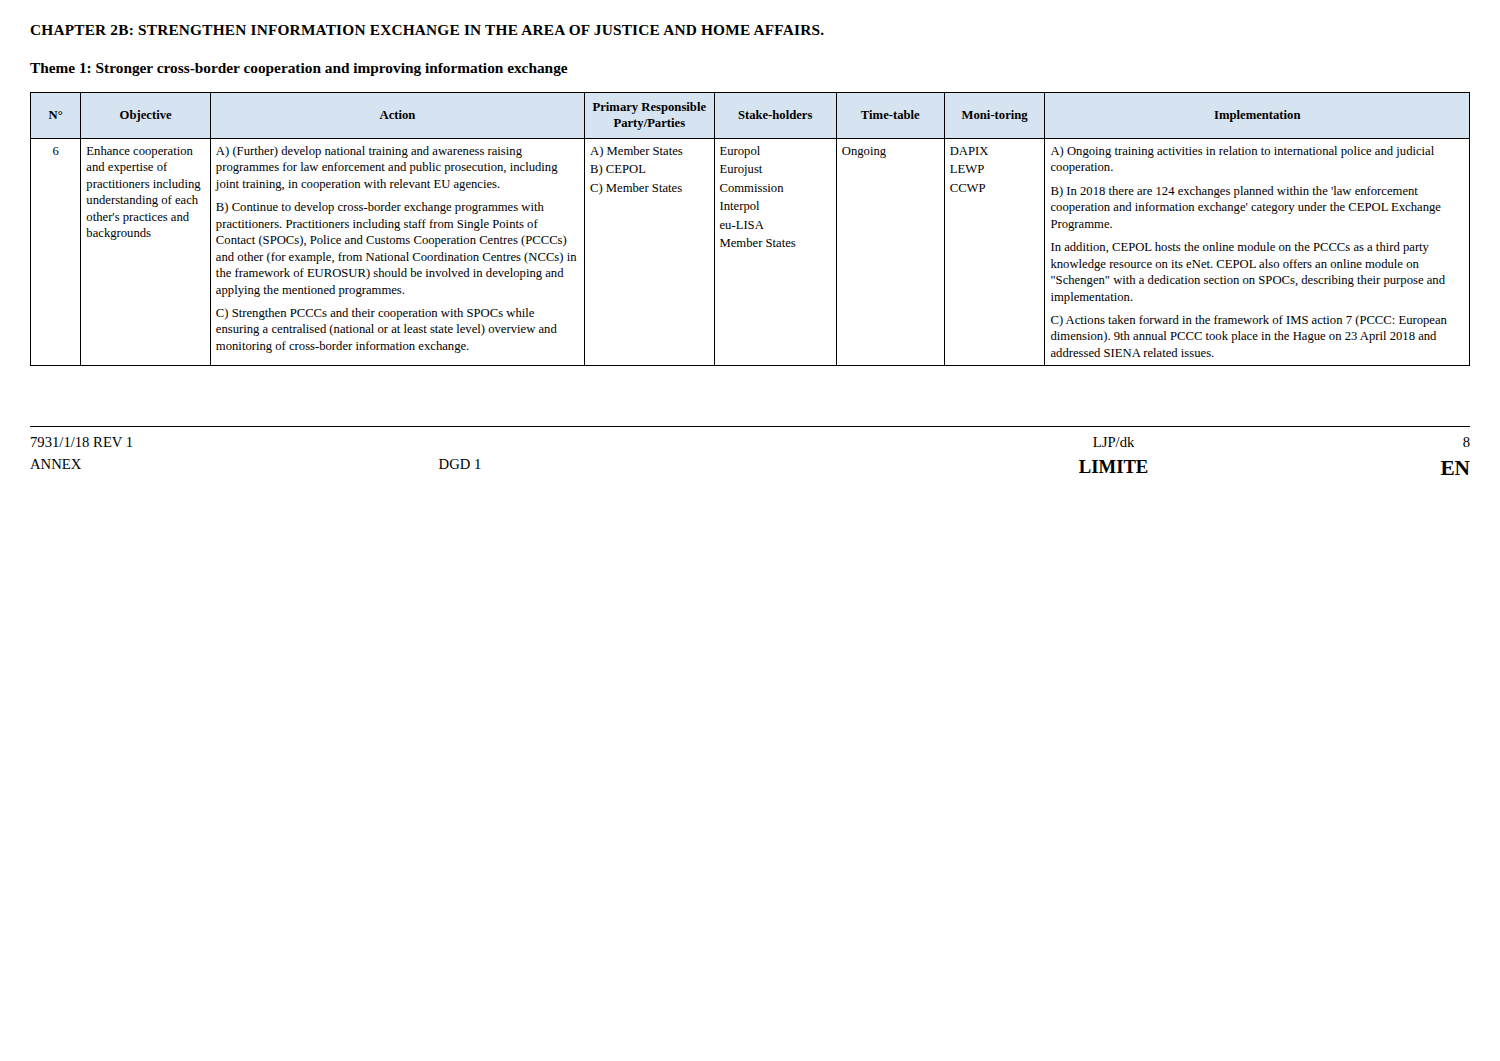Chapter 2B: Strengthen information exchange in the area of justice and home affairs.
Theme 1: Stronger cross-border cooperation and improving information exchange
| N° | Objective | Action | Primary Responsible Party/Parties | Stake-holders | Time-table | Moni-toring | Implementation |
| --- | --- | --- | --- | --- | --- | --- | --- |
| 6 | Enhance cooperation and expertise of practitioners including understanding of each other's practices and backgrounds | A) (Further) develop national training and awareness raising programmes for law enforcement and public prosecution, including joint training, in cooperation with relevant EU agencies. B) Continue to develop cross-border exchange programmes with practitioners. Practitioners including staff from Single Points of Contact (SPOCs), Police and Customs Cooperation Centres (PCCCs) and other (for example, from National Coordination Centres (NCCs) in the framework of EUROSUR) should be involved in developing and applying the mentioned programmes. C) Strengthen PCCCs and their cooperation with SPOCs while ensuring a centralised (national or at least state level) overview and monitoring of cross-border information exchange. | A) Member States B) CEPOL C) Member States | Europol Eurojust Commission Interpol eu-LISA Member States | Ongoing | DAPIX LEWP CCWP | A) Ongoing training activities in relation to international police and judicial cooperation. B) In 2018 there are 124 exchanges planned within the 'law enforcement cooperation and information exchange' category under the CEPOL Exchange Programme. In addition, CEPOL hosts the online module on the PCCCs as a third party knowledge resource on its eNet. CEPOL also offers an online module on "Schengen" with a dedication section on SPOCs, describing their purpose and implementation. C) Actions taken forward in the framework of IMS action 7 (PCCC: European dimension). 9th annual PCCC took place in the Hague on 23 April 2018 and addressed SIENA related issues. |
7931/1/18 REV 1
ANNEX
DGD 1
LJP/dk
LIMITE
8
EN